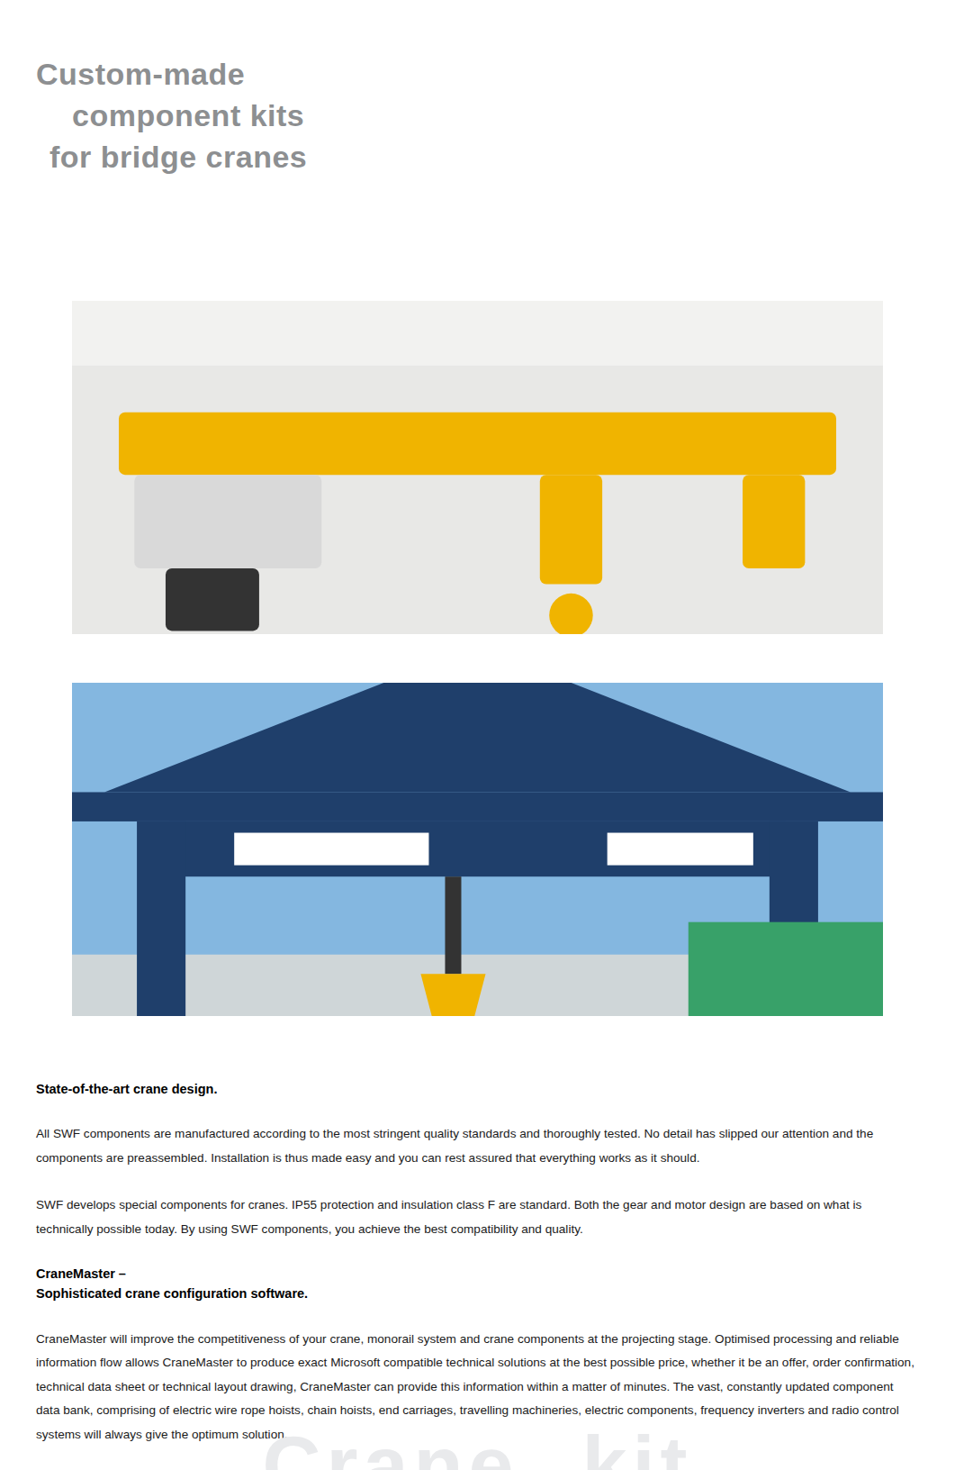Custom-made component kits for bridge cranes
State-of-the-art crane design.
All SWF components are manufactured according to the most stringent quality standards and thoroughly tested. No detail has slipped our attention and the components are preassembled. Installation is thus made easy and you can rest assured that everything works as it should.
SWF develops special components for cranes. IP55 protection and insulation class F are standard. Both the gear and motor design are based on what is technically possible today. By using SWF components, you achieve the best compatibility and quality.
CraneMaster – Sophisticated crane configuration software.
CraneMaster will improve the competitiveness of your crane, monorail system and crane components at the projecting stage. Optimised processing and reliable information flow allows CraneMaster to produce exact Microsoft compatible technical solutions at the best possible price, whether it be an offer, order confirmation, technical data sheet or technical layout drawing, CraneMaster can provide this information within a matter of minutes. The vast, constantly updated component data bank, comprising of electric wire rope hoists, chain hoists, end carriages, travelling machineries, electric components, frequency inverters and radio control systems will always give the optimum solution.
Crane kit